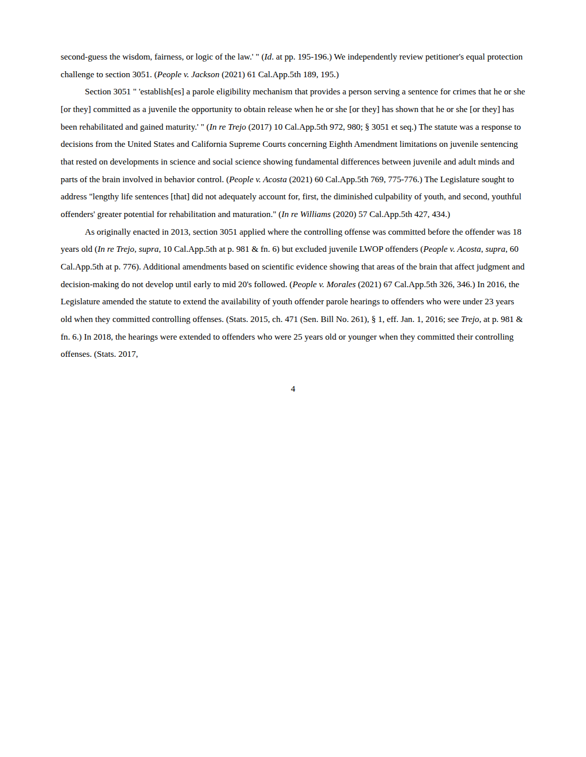second-guess the wisdom, fairness, or logic of the law.' " (Id. at pp. 195-196.) We independently review petitioner's equal protection challenge to section 3051. (People v. Jackson (2021) 61 Cal.App.5th 189, 195.)
Section 3051 " 'establish[es] a parole eligibility mechanism that provides a person serving a sentence for crimes that he or she [or they] committed as a juvenile the opportunity to obtain release when he or she [or they] has shown that he or she [or they] has been rehabilitated and gained maturity.' " (In re Trejo (2017) 10 Cal.App.5th 972, 980; § 3051 et seq.) The statute was a response to decisions from the United States and California Supreme Courts concerning Eighth Amendment limitations on juvenile sentencing that rested on developments in science and social science showing fundamental differences between juvenile and adult minds and parts of the brain involved in behavior control. (People v. Acosta (2021) 60 Cal.App.5th 769, 775-776.) The Legislature sought to address "lengthy life sentences [that] did not adequately account for, first, the diminished culpability of youth, and second, youthful offenders' greater potential for rehabilitation and maturation." (In re Williams (2020) 57 Cal.App.5th 427, 434.)
As originally enacted in 2013, section 3051 applied where the controlling offense was committed before the offender was 18 years old (In re Trejo, supra, 10 Cal.App.5th at p. 981 & fn. 6) but excluded juvenile LWOP offenders (People v. Acosta, supra, 60 Cal.App.5th at p. 776). Additional amendments based on scientific evidence showing that areas of the brain that affect judgment and decision-making do not develop until early to mid 20's followed. (People v. Morales (2021) 67 Cal.App.5th 326, 346.) In 2016, the Legislature amended the statute to extend the availability of youth offender parole hearings to offenders who were under 23 years old when they committed controlling offenses. (Stats. 2015, ch. 471 (Sen. Bill No. 261), § 1, eff. Jan. 1, 2016; see Trejo, at p. 981 & fn. 6.) In 2018, the hearings were extended to offenders who were 25 years old or younger when they committed their controlling offenses. (Stats. 2017,
4